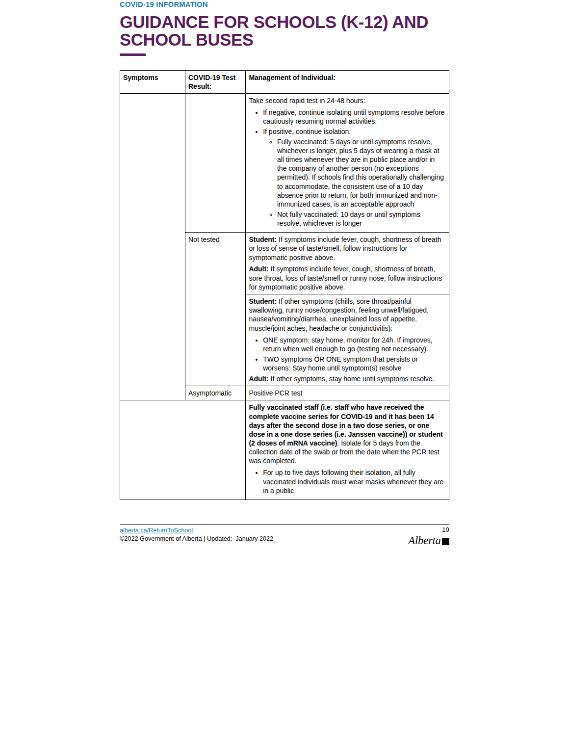COVID-19 INFORMATION
GUIDANCE FOR SCHOOLS (K-12) AND SCHOOL BUSES
| Symptoms | COVID-19 Test Result: | Management of Individual: |
| --- | --- | --- |
| | | Take second rapid test in 24-48 hours: If negative, continue isolating until symptoms resolve before cautiously resuming normal activities. If positive, continue isolation: Fully vaccinated: 5 days or until symptoms resolve, whichever is longer, plus 5 days of wearing a mask at all times whenever they are in public place and/or in the company of another person (no exceptions permitted). If schools find this operationally challenging to accommodate, the consistent use of a 10 day absence prior to return, for both immunized and non-immunized cases, is an acceptable approach Not fully vaccinated: 10 days or until symptoms resolve, whichever is longer |
| Not tested | Student: If symptoms include fever, cough, shortness of breath or loss of sense of taste/smell, follow instructions for symptomatic positive above. Adult: If symptoms include fever, cough, shortness of breath, sore throat, loss of taste/smell or runny nose, follow instructions for symptomatic positive above. |
| Student: If other symptoms (chills, sore throat/painful swallowing, runny nose/congestion, feeling unwell/fatigued, nausea/vomiting/diarrhea, unexplained loss of appetite, muscle/joint aches, headache or conjunctivitis): ONE symptom: stay home, monitor for 24h. If improves, return when well enough to go (testing not necessary). TWO symptoms OR ONE symptom that persists or worsens: Stay home until symptom(s) resolve Adult: If other symptoms, stay home until symptoms resolve. |
| Asymptomatic | Positive PCR test |
| | Fully vaccinated staff (i.e. staff who have received the complete vaccine series for COVID-19 and it has been 14 days after the second dose in a two dose series, or one dose in a one dose series (i.e. Janssen vaccine)) or student (2 doses of mRNA vaccine) : Isolate for 5 days from the collection date of the swab or from the date when the PCR test was completed. For up to five days following their isolation, all fully vaccinated individuals must wear masks whenever they are in a public |
alberta.ca/ReturnToSchool
©2022 Government of Alberta | Updated: January 2022
19
Alberta